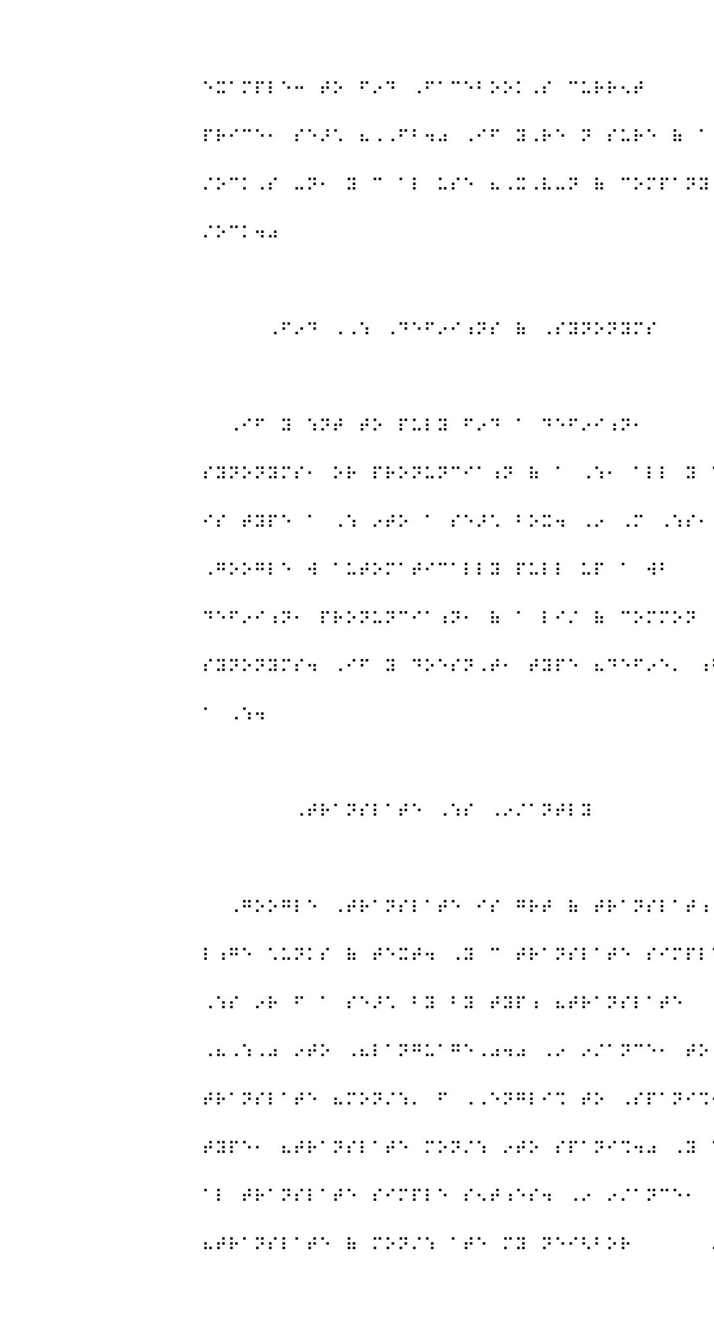⠑⠭⠁⠍⠏⠇⠑⠒⠀⠞⠕⠀⠋⠔⠙⠀⠠⠋⠁⠉⠑⠃⠕⠕⠅⠠⠎⠀⠉⠥⠗⠗⠢⠞
⠏⠗⠊⠉⠑⠂⠀⠎⠑⠜⠡⠀⠦⠠⠠⠋⠃⠲⠴⠀⠠⠊⠋⠀⠽⠠⠗⠑⠀⠝⠀⠎⠥⠗⠑⠀⠷⠀⠁
⠌⠕⠉⠅⠠⠎⠀⠤⠝⠂⠀⠽⠀⠉⠀⠁⠇⠀⠥⠎⠑⠀⠦⠠⠭⠠⠧⠤⠝⠀⠷⠀⠉⠕⠍⠏⠁⠝⠽⠠⠄
⠌⠕⠉⠅⠲⠴
⠀⠀⠀⠀⠀⠠⠋⠔⠙⠀⠠⠠⠱⠀⠠⠙⠑⠋⠔⠊⠰⠝⠎⠀⠷⠀⠠⠎⠽⠝⠕⠝⠽⠍⠎
⠀⠀⠠⠊⠋⠀⠽⠀⠱⠝⠞⠀⠞⠕⠀⠏⠥⠇⠽⠀⠋⠔⠙⠀⠁⠀⠙⠑⠋⠔⠊⠰⠝⠂
⠎⠽⠝⠕⠝⠽⠍⠎⠂⠀⠕⠗⠀⠏⠗⠕⠝⠥⠝⠉⠊⠁⠰⠝⠀⠷⠀⠁⠀⠠⠱⠂⠀⠁⠇⠇⠀⠽⠀⠙
⠊⠎⠀⠞⠽⠏⠑⠀⠁⠀⠠⠱⠀⠔⠞⠕⠀⠁⠀⠎⠑⠜⠡⠀⠃⠕⠭⠲⠀⠠⠔⠀⠠⠍⠀⠠⠱⠎⠂
⠠⠛⠕⠕⠛⠇⠑⠀⠺⠀⠁⠥⠞⠕⠍⠁⠞⠊⠉⠁⠇⠇⠽⠀⠏⠥⠇⠇⠀⠥⠏⠀⠁⠀⠺⠃
⠙⠑⠋⠔⠊⠰⠝⠂⠀⠏⠗⠕⠝⠥⠝⠉⠊⠁⠰⠝⠂⠀⠷⠀⠁⠀⠇⠊⠌⠀⠷⠀⠉⠕⠍⠍⠕⠝
⠎⠽⠝⠕⠝⠽⠍⠎⠲⠀⠠⠊⠋⠀⠽⠀⠙⠕⠑⠎⠝⠠⠞⠂⠀⠞⠽⠏⠑⠀⠦⠙⠑⠋⠔⠑⠄⠀⠰⠋
⠁⠀⠠⠱⠲
⠀⠀⠀⠀⠀⠀⠀⠠⠞⠗⠁⠝⠎⠇⠁⠞⠑⠀⠠⠱⠎⠀⠠⠔⠌⠁⠝⠞⠇⠽
⠀⠀⠠⠛⠕⠕⠛⠇⠑⠀⠠⠞⠗⠁⠝⠎⠇⠁⠞⠑⠀⠊⠎⠀⠛⠗⠞⠀⠷⠀⠞⠗⠁⠝⠎⠇⠁⠞⠰
⠇⠰⠛⠑⠀⠡⠥⠝⠅⠎⠀⠷⠀⠞⠑⠭⠞⠲⠀⠠⠽⠀⠉⠀⠞⠗⠁⠝⠎⠇⠁⠞⠑⠀⠎⠊⠍⠏⠇⠑
⠠⠱⠎⠀⠔⠗⠀⠋⠀⠁⠀⠎⠑⠜⠡⠀⠃⠽⠀⠃⠽⠀⠞⠽⠏⠰⠀⠦⠞⠗⠁⠝⠎⠇⠁⠞⠑
⠠⠦⠠⠱⠠⠴⠀⠔⠞⠕⠀⠠⠦⠇⠁⠝⠛⠥⠁⠛⠑⠠⠴⠲⠴⠀⠠⠔⠀⠔⠌⠁⠝⠉⠑⠂⠀⠞⠕
⠞⠗⠁⠝⠎⠇⠁⠞⠑⠀⠦⠍⠕⠝⠌⠱⠄⠀⠋⠀⠠⠠⠑⠝⠛⠇⠊⠩⠀⠞⠕⠀⠠⠎⠏⠁⠝⠊⠩⠂
⠞⠽⠏⠑⠂⠀⠦⠞⠗⠁⠝⠎⠇⠁⠞⠑⠀⠍⠕⠝⠌⠱⠀⠔⠞⠕⠀⠎⠏⠁⠝⠊⠩⠲⠴⠀⠠⠽⠀⠉
⠁⠇⠀⠞⠗⠁⠝⠎⠇⠁⠞⠑⠀⠎⠊⠍⠏⠇⠑⠀⠎⠢⠞⠰⠑⠎⠲⠀⠠⠔⠀⠔⠌⠁⠝⠉⠑⠂
⠦⠞⠗⠁⠝⠎⠇⠁⠞⠑⠀⠷⠀⠍⠕⠝⠌⠱⠀⠁⠞⠑⠀⠍⠽⠀⠝⠑⠊⠣⠃⠕⠗⠀⠀⠀⠀⠀⠀⠼⠓